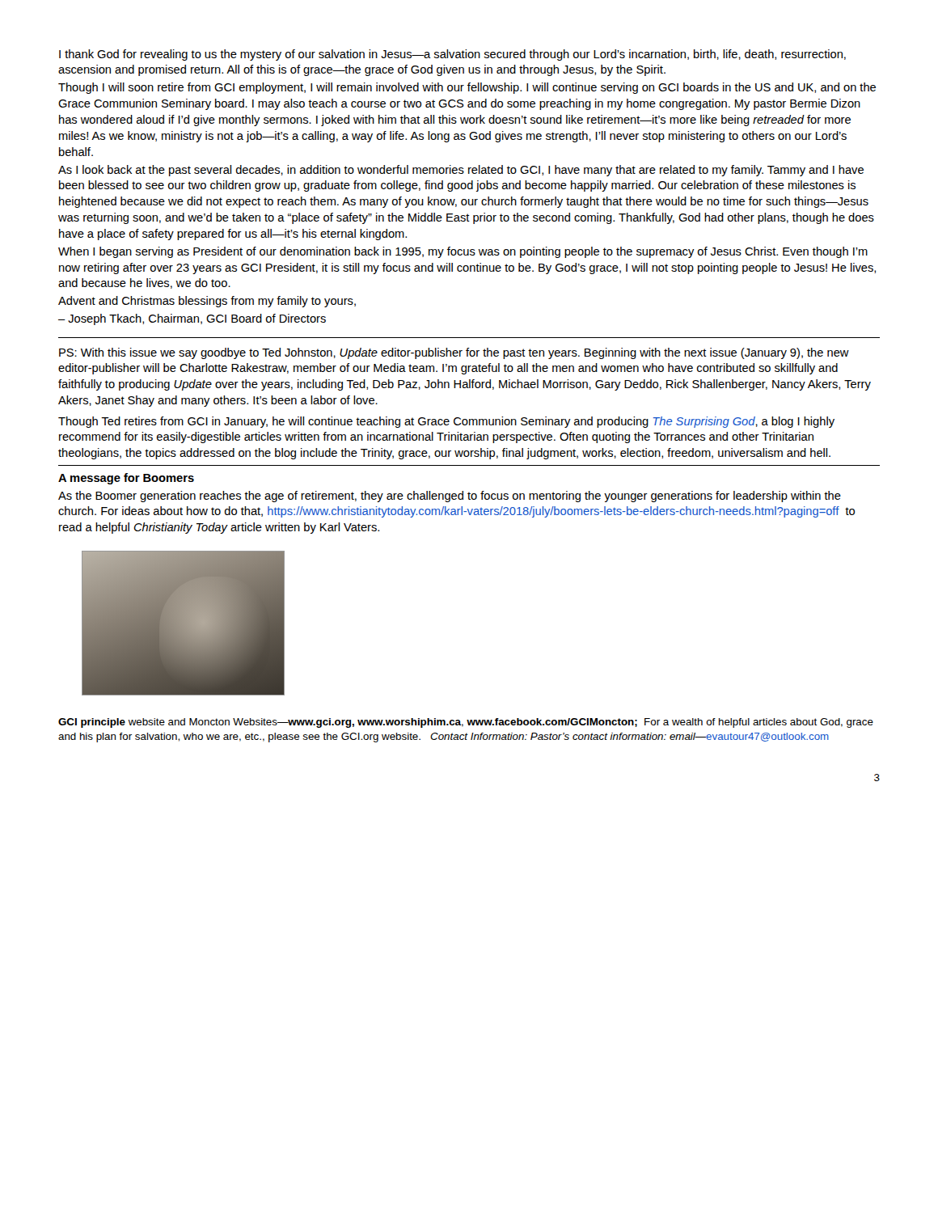I thank God for revealing to us the mystery of our salvation in Jesus—a salvation secured through our Lord’s incarnation, birth, life, death, resurrection, ascension and promised return. All of this is of grace—the grace of God given us in and through Jesus, by the Spirit.
Though I will soon retire from GCI employment, I will remain involved with our fellowship. I will continue serving on GCI boards in the US and UK, and on the Grace Communion Seminary board. I may also teach a course or two at GCS and do some preaching in my home congregation. My pastor Bermie Dizon has wondered aloud if I’d give monthly sermons. I joked with him that all this work doesn’t sound like retirement—it’s more like being retreaded for more miles! As we know, ministry is not a job—it’s a calling, a way of life. As long as God gives me strength, I’ll never stop ministering to others on our Lord’s behalf.
As I look back at the past several decades, in addition to wonderful memories related to GCI, I have many that are related to my family. Tammy and I have been blessed to see our two children grow up, graduate from college, find good jobs and become happily married. Our celebration of these milestones is heightened because we did not expect to reach them. As many of you know, our church formerly taught that there would be no time for such things—Jesus was returning soon, and we’d be taken to a “place of safety” in the Middle East prior to the second coming. Thankfully, God had other plans, though he does have a place of safety prepared for us all—it’s his eternal kingdom.
When I began serving as President of our denomination back in 1995, my focus was on pointing people to the supremacy of Jesus Christ. Even though I’m now retiring after over 23 years as GCI President, it is still my focus and will continue to be. By God’s grace, I will not stop pointing people to Jesus! He lives, and because he lives, we do too.
Advent and Christmas blessings from my family to yours,
– Joseph Tkach, Chairman, GCI Board of Directors
PS: With this issue we say goodbye to Ted Johnston, Update editor-publisher for the past ten years. Beginning with the next issue (January 9), the new editor-publisher will be Charlotte Rakestraw, member of our Media team. I’m grateful to all the men and women who have contributed so skillfully and faithfully to producing Update over the years, including Ted, Deb Paz, John Halford, Michael Morrison, Gary Deddo, Rick Shallenberger, Nancy Akers, Terry Akers, Janet Shay and many others. It’s been a labor of love.
Though Ted retires from GCI in January, he will continue teaching at Grace Communion Seminary and producing The Surprising God, a blog I highly recommend for its easily-digestible articles written from an incarnational Trinitarian perspective. Often quoting the Torrances and other Trinitarian theologians, the topics addressed on the blog include the Trinity, grace, our worship, final judgment, works, election, freedom, universalism and hell.
A message for Boomers
As the Boomer generation reaches the age of retirement, they are challenged to focus on mentoring the younger generations for leadership within the church. For ideas about how to do that, https://www.christianitytoday.com/karl-vaters/2018/july/boomers-lets-be-elders-church-needs.html?paging=off to read a helpful Christianity Today article written by Karl Vaters.
GCI principle website and Moncton Websites—www.gci.org, www.worshiphim.ca, www.facebook.com/GCIMoncton; For a wealth of helpful articles about God, grace and his plan for salvation, who we are, etc., please see the GCI.org website. Contact Information: Pastor’s contact information: email—evautour47@outlook.com
3